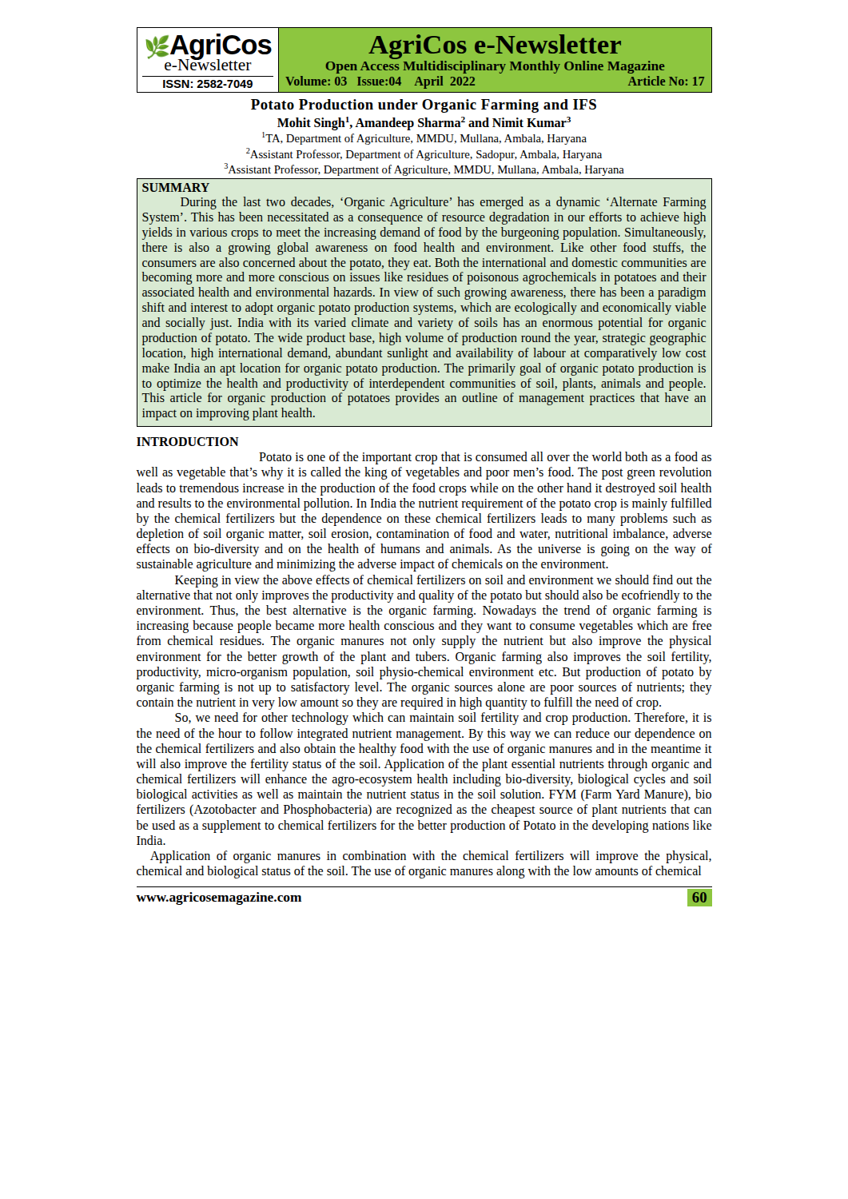🌿AgriCos
e-Newsletter
ISSN: 2582-7049
AgriCos e-Newsletter
Open Access Multidisciplinary Monthly Online Magazine
Volume: 03 Issue:04 April 2022 Article No: 17
Potato Production under Organic Farming and IFS
Mohit Singh1, Amandeep Sharma2 and Nimit Kumar3
1TA, Department of Agriculture, MMDU, Mullana, Ambala, Haryana
2Assistant Professor, Department of Agriculture, Sadopur, Ambala, Haryana
3Assistant Professor, Department of Agriculture, MMDU, Mullana, Ambala, Haryana
SUMMARY
During the last two decades, ‘Organic Agriculture’ has emerged as a dynamic ‘Alternate Farming System’. This has been necessitated as a consequence of resource degradation in our efforts to achieve high yields in various crops to meet the increasing demand of food by the burgeoning population. Simultaneously, there is also a growing global awareness on food health and environment. Like other food stuffs, the consumers are also concerned about the potato, they eat. Both the international and domestic communities are becoming more and more conscious on issues like residues of poisonous agrochemicals in potatoes and their associated health and environmental hazards. In view of such growing awareness, there has been a paradigm shift and interest to adopt organic potato production systems, which are ecologically and economically viable and socially just. India with its varied climate and variety of soils has an enormous potential for organic production of potato. The wide product base, high volume of production round the year, strategic geographic location, high international demand, abundant sunlight and availability of labour at comparatively low cost make India an apt location for organic potato production. The primarily goal of organic potato production is to optimize the health and productivity of interdependent communities of soil, plants, animals and people. This article for organic production of potatoes provides an outline of management practices that have an impact on improving plant health.
INTRODUCTION
Potato is one of the important crop that is consumed all over the world both as a food as well as vegetable that’s why it is called the king of vegetables and poor men’s food. The post green revolution leads to tremendous increase in the production of the food crops while on the other hand it destroyed soil health and results to the environmental pollution. In India the nutrient requirement of the potato crop is mainly fulfilled by the chemical fertilizers but the dependence on these chemical fertilizers leads to many problems such as depletion of soil organic matter, soil erosion, contamination of food and water, nutritional imbalance, adverse effects on bio-diversity and on the health of humans and animals. As the universe is going on the way of sustainable agriculture and minimizing the adverse impact of chemicals on the environment.
Keeping in view the above effects of chemical fertilizers on soil and environment we should find out the alternative that not only improves the productivity and quality of the potato but should also be ecofriendly to the environment. Thus, the best alternative is the organic farming. Nowadays the trend of organic farming is increasing because people became more health conscious and they want to consume vegetables which are free from chemical residues. The organic manures not only supply the nutrient but also improve the physical environment for the better growth of the plant and tubers. Organic farming also improves the soil fertility, productivity, micro-organism population, soil physio-chemical environment etc. But production of potato by organic farming is not up to satisfactory level. The organic sources alone are poor sources of nutrients; they contain the nutrient in very low amount so they are required in high quantity to fulfill the need of crop.
So, we need for other technology which can maintain soil fertility and crop production. Therefore, it is the need of the hour to follow integrated nutrient management. By this way we can reduce our dependence on the chemical fertilizers and also obtain the healthy food with the use of organic manures and in the meantime it will also improve the fertility status of the soil. Application of the plant essential nutrients through organic and chemical fertilizers will enhance the agro-ecosystem health including bio-diversity, biological cycles and soil biological activities as well as maintain the nutrient status in the soil solution. FYM (Farm Yard Manure), bio fertilizers (Azotobacter and Phosphobacteria) are recognized as the cheapest source of plant nutrients that can be used as a supplement to chemical fertilizers for the better production of Potato in the developing nations like India.
Application of organic manures in combination with the chemical fertilizers will improve the physical, chemical and biological status of the soil. The use of organic manures along with the low amounts of chemical
www.agricosemagazine.com
60